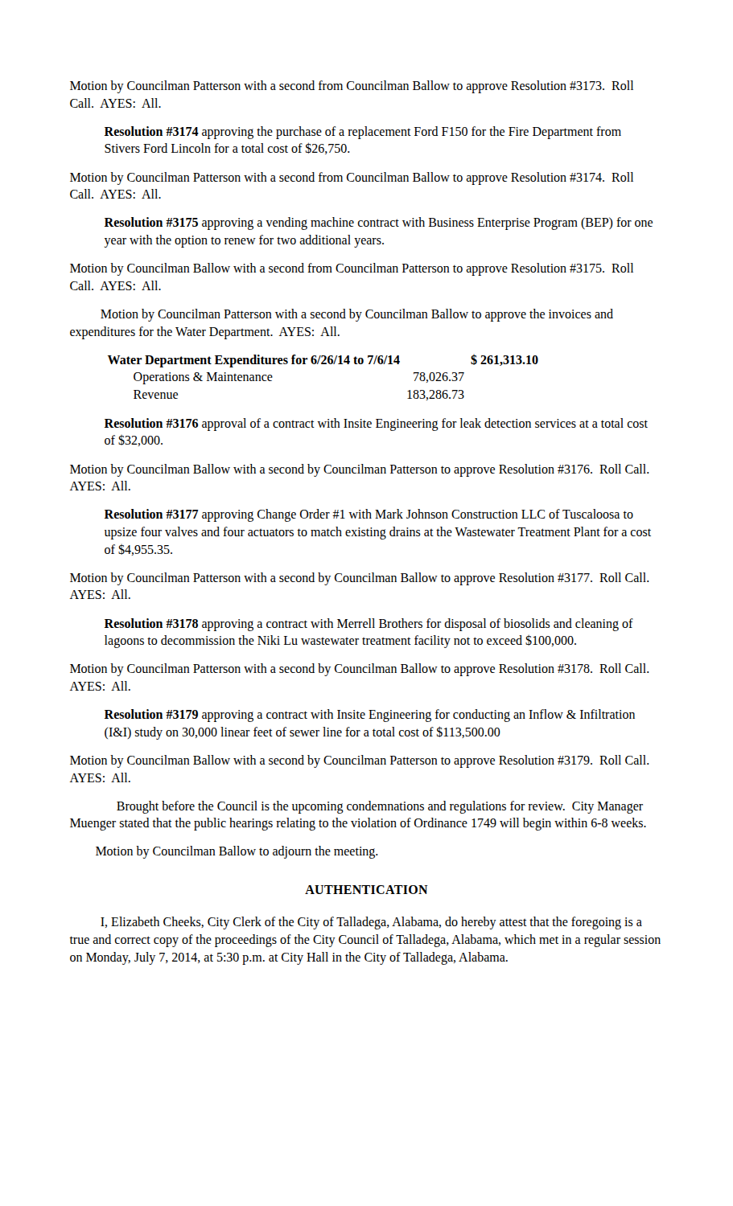Motion by Councilman Patterson with a second from Councilman Ballow to approve Resolution #3173. Roll Call. AYES: All.
Resolution #3174 approving the purchase of a replacement Ford F150 for the Fire Department from Stivers Ford Lincoln for a total cost of $26,750.
Motion by Councilman Patterson with a second from Councilman Ballow to approve Resolution #3174. Roll Call. AYES: All.
Resolution #3175 approving a vending machine contract with Business Enterprise Program (BEP) for one year with the option to renew for two additional years.
Motion by Councilman Ballow with a second from Councilman Patterson to approve Resolution #3175. Roll Call. AYES: All.
Motion by Councilman Patterson with a second by Councilman Ballow to approve the invoices and expenditures for the Water Department. AYES: All.
| Water Department Expenditures for 6/26/14 to 7/6/14 | | $ 261,313.10 |
| Operations & Maintenance | 78,026.37 | |
| Revenue | 183,286.73 | |
Resolution #3176 approval of a contract with Insite Engineering for leak detection services at a total cost of $32,000.
Motion by Councilman Ballow with a second by Councilman Patterson to approve Resolution #3176. Roll Call. AYES: All.
Resolution #3177 approving Change Order #1 with Mark Johnson Construction LLC of Tuscaloosa to upsize four valves and four actuators to match existing drains at the Wastewater Treatment Plant for a cost of $4,955.35.
Motion by Councilman Patterson with a second by Councilman Ballow to approve Resolution #3177. Roll Call. AYES: All.
Resolution #3178 approving a contract with Merrell Brothers for disposal of biosolids and cleaning of lagoons to decommission the Niki Lu wastewater treatment facility not to exceed $100,000.
Motion by Councilman Patterson with a second by Councilman Ballow to approve Resolution #3178. Roll Call. AYES: All.
Resolution #3179 approving a contract with Insite Engineering for conducting an Inflow & Infiltration (I&I) study on 30,000 linear feet of sewer line for a total cost of $113,500.00
Motion by Councilman Ballow with a second by Councilman Patterson to approve Resolution #3179. Roll Call. AYES: All.
Brought before the Council is the upcoming condemnations and regulations for review. City Manager Muenger stated that the public hearings relating to the violation of Ordinance 1749 will begin within 6-8 weeks.
Motion by Councilman Ballow to adjourn the meeting.
AUTHENTICATION
I, Elizabeth Cheeks, City Clerk of the City of Talladega, Alabama, do hereby attest that the foregoing is a true and correct copy of the proceedings of the City Council of Talladega, Alabama, which met in a regular session on Monday, July 7, 2014, at 5:30 p.m. at City Hall in the City of Talladega, Alabama.